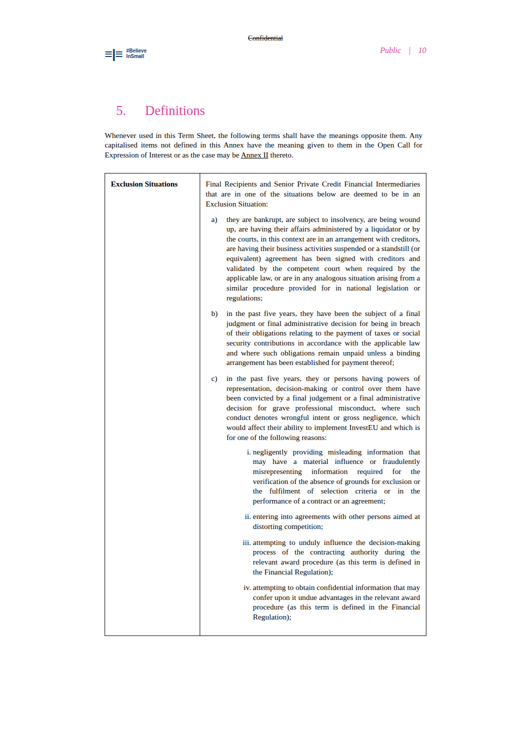Confidential
≡|≡ #Believe
InSmall
Public|10
5. Definitions
Whenever used in this Term Sheet, the following terms shall have the meanings opposite them. Any capitalised items not defined in this Annex have the meaning given to them in the Open Call for Expression of Interest or as the case may be Annex II thereto.
| Exclusion Situations | Final Recipients and Senior Private Credit Financial Intermediaries that are in one of the situations below are deemed to be in an Exclusion Situation: a) they are bankrupt, are subject to insolvency, are being wound up, are having their affairs administered by a liquidator or by the courts, in this context are in an arrangement with creditors, are having their business activities suspended or a standstill (or equivalent) agreement has been signed with creditors and validated by the competent court when required by the applicable law, or are in any analogous situation arising from a similar procedure provided for in national legislation or regulations; b) in the past five years, they have been the subject of a final judgment or final administrative decision for being in breach of their obligations relating to the payment of taxes or social security contributions in accordance with the applicable law and where such obligations remain unpaid unless a binding arrangement has been established for payment thereof; c) in the past five years, they or persons having powers of representation, decision-making or control over them have been convicted by a final judgement or a final administrative decision for grave professional misconduct, where such conduct denotes wrongful intent or gross negligence, which would affect their ability to implement InvestEU and which is for one of the following reasons: i. negligently providing misleading information that may have a material influence or fraudulently misrepresenting information required for the verification of the absence of grounds for exclusion or the fulfilment of selection criteria or in the performance of a contract or an agreement; ii. entering into agreements with other persons aimed at distorting competition; iii. attempting to unduly influence the decision-making process of the contracting authority during the relevant award procedure (as this term is defined in the Financial Regulation); iv. attempting to obtain confidential information that may confer upon it undue advantages in the relevant award procedure (as this term is defined in the Financial Regulation); |